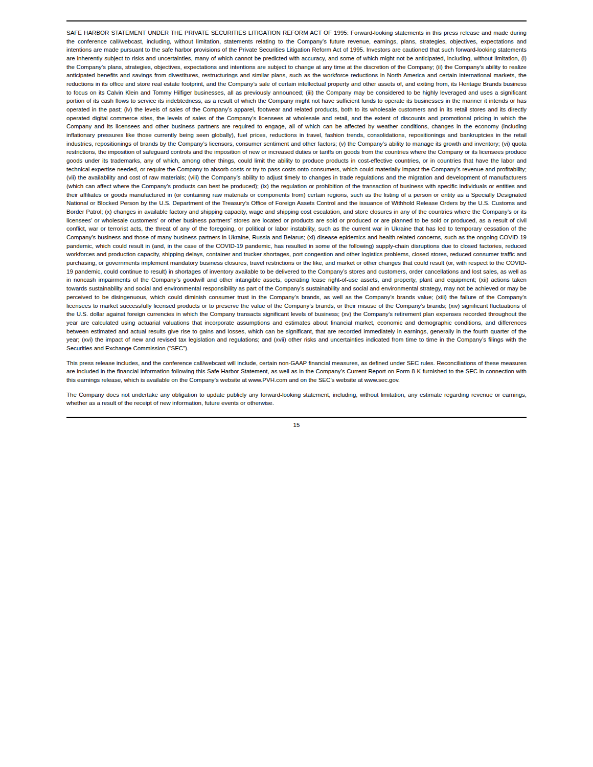SAFE HARBOR STATEMENT UNDER THE PRIVATE SECURITIES LITIGATION REFORM ACT OF 1995: Forward-looking statements in this press release and made during the conference call/webcast, including, without limitation, statements relating to the Company’s future revenue, earnings, plans, strategies, objectives, expectations and intentions are made pursuant to the safe harbor provisions of the Private Securities Litigation Reform Act of 1995. Investors are cautioned that such forward-looking statements are inherently subject to risks and uncertainties, many of which cannot be predicted with accuracy, and some of which might not be anticipated, including, without limitation, (i) the Company’s plans, strategies, objectives, expectations and intentions are subject to change at any time at the discretion of the Company; (ii) the Company’s ability to realize anticipated benefits and savings from divestitures, restructurings and similar plans, such as the workforce reductions in North America and certain international markets, the reductions in its office and store real estate footprint, and the Company’s sale of certain intellectual property and other assets of, and exiting from, its Heritage Brands business to focus on its Calvin Klein and Tommy Hilfiger businesses, all as previously announced; (iii) the Company may be considered to be highly leveraged and uses a significant portion of its cash flows to service its indebtedness, as a result of which the Company might not have sufficient funds to operate its businesses in the manner it intends or has operated in the past; (iv) the levels of sales of the Company’s apparel, footwear and related products, both to its wholesale customers and in its retail stores and its directly operated digital commerce sites, the levels of sales of the Company’s licensees at wholesale and retail, and the extent of discounts and promotional pricing in which the Company and its licensees and other business partners are required to engage, all of which can be affected by weather conditions, changes in the economy (including inflationary pressures like those currently being seen globally), fuel prices, reductions in travel, fashion trends, consolidations, repositionings and bankruptcies in the retail industries, repositionings of brands by the Company’s licensors, consumer sentiment and other factors; (v) the Company’s ability to manage its growth and inventory; (vi) quota restrictions, the imposition of safeguard controls and the imposition of new or increased duties or tariffs on goods from the countries where the Company or its licensees produce goods under its trademarks, any of which, among other things, could limit the ability to produce products in cost-effective countries, or in countries that have the labor and technical expertise needed, or require the Company to absorb costs or try to pass costs onto consumers, which could materially impact the Company’s revenue and profitability; (vii) the availability and cost of raw materials; (viii) the Company’s ability to adjust timely to changes in trade regulations and the migration and development of manufacturers (which can affect where the Company’s products can best be produced); (ix) the regulation or prohibition of the transaction of business with specific individuals or entities and their affiliates or goods manufactured in (or containing raw materials or components from) certain regions, such as the listing of a person or entity as a Specially Designated National or Blocked Person by the U.S. Department of the Treasury’s Office of Foreign Assets Control and the issuance of Withhold Release Orders by the U.S. Customs and Border Patrol; (x) changes in available factory and shipping capacity, wage and shipping cost escalation, and store closures in any of the countries where the Company’s or its licensees’ or wholesale customers’ or other business partners’ stores are located or products are sold or produced or are planned to be sold or produced, as a result of civil conflict, war or terrorist acts, the threat of any of the foregoing, or political or labor instability, such as the current war in Ukraine that has led to temporary cessation of the Company’s business and those of many business partners in Ukraine, Russia and Belarus; (xi) disease epidemics and health-related concerns, such as the ongoing COVID-19 pandemic, which could result in (and, in the case of the COVID-19 pandemic, has resulted in some of the following) supply-chain disruptions due to closed factories, reduced workforces and production capacity, shipping delays, container and trucker shortages, port congestion and other logistics problems, closed stores, reduced consumer traffic and purchasing, or governments implement mandatory business closures, travel restrictions or the like, and market or other changes that could result (or, with respect to the COVID-19 pandemic, could continue to result) in shortages of inventory available to be delivered to the Company’s stores and customers, order cancellations and lost sales, as well as in noncash impairments of the Company’s goodwill and other intangible assets, operating lease right-of-use assets, and property, plant and equipment; (xii) actions taken towards sustainability and social and environmental responsibility as part of the Company’s sustainability and social and environmental strategy, may not be achieved or may be perceived to be disingenuous, which could diminish consumer trust in the Company’s brands, as well as the Company’s brands value; (xiii) the failure of the Company’s licensees to market successfully licensed products or to preserve the value of the Company’s brands, or their misuse of the Company’s brands; (xiv) significant fluctuations of the U.S. dollar against foreign currencies in which the Company transacts significant levels of business; (xv) the Company’s retirement plan expenses recorded throughout the year are calculated using actuarial valuations that incorporate assumptions and estimates about financial market, economic and demographic conditions, and differences between estimated and actual results give rise to gains and losses, which can be significant, that are recorded immediately in earnings, generally in the fourth quarter of the year; (xvi) the impact of new and revised tax legislation and regulations; and (xvii) other risks and uncertainties indicated from time to time in the Company’s filings with the Securities and Exchange Commission (“SEC”).
This press release includes, and the conference call/webcast will include, certain non-GAAP financial measures, as defined under SEC rules. Reconciliations of these measures are included in the financial information following this Safe Harbor Statement, as well as in the Company’s Current Report on Form 8-K furnished to the SEC in connection with this earnings release, which is available on the Company’s website at www.PVH.com and on the SEC’s website at www.sec.gov.
The Company does not undertake any obligation to update publicly any forward-looking statement, including, without limitation, any estimate regarding revenue or earnings, whether as a result of the receipt of new information, future events or otherwise.
15